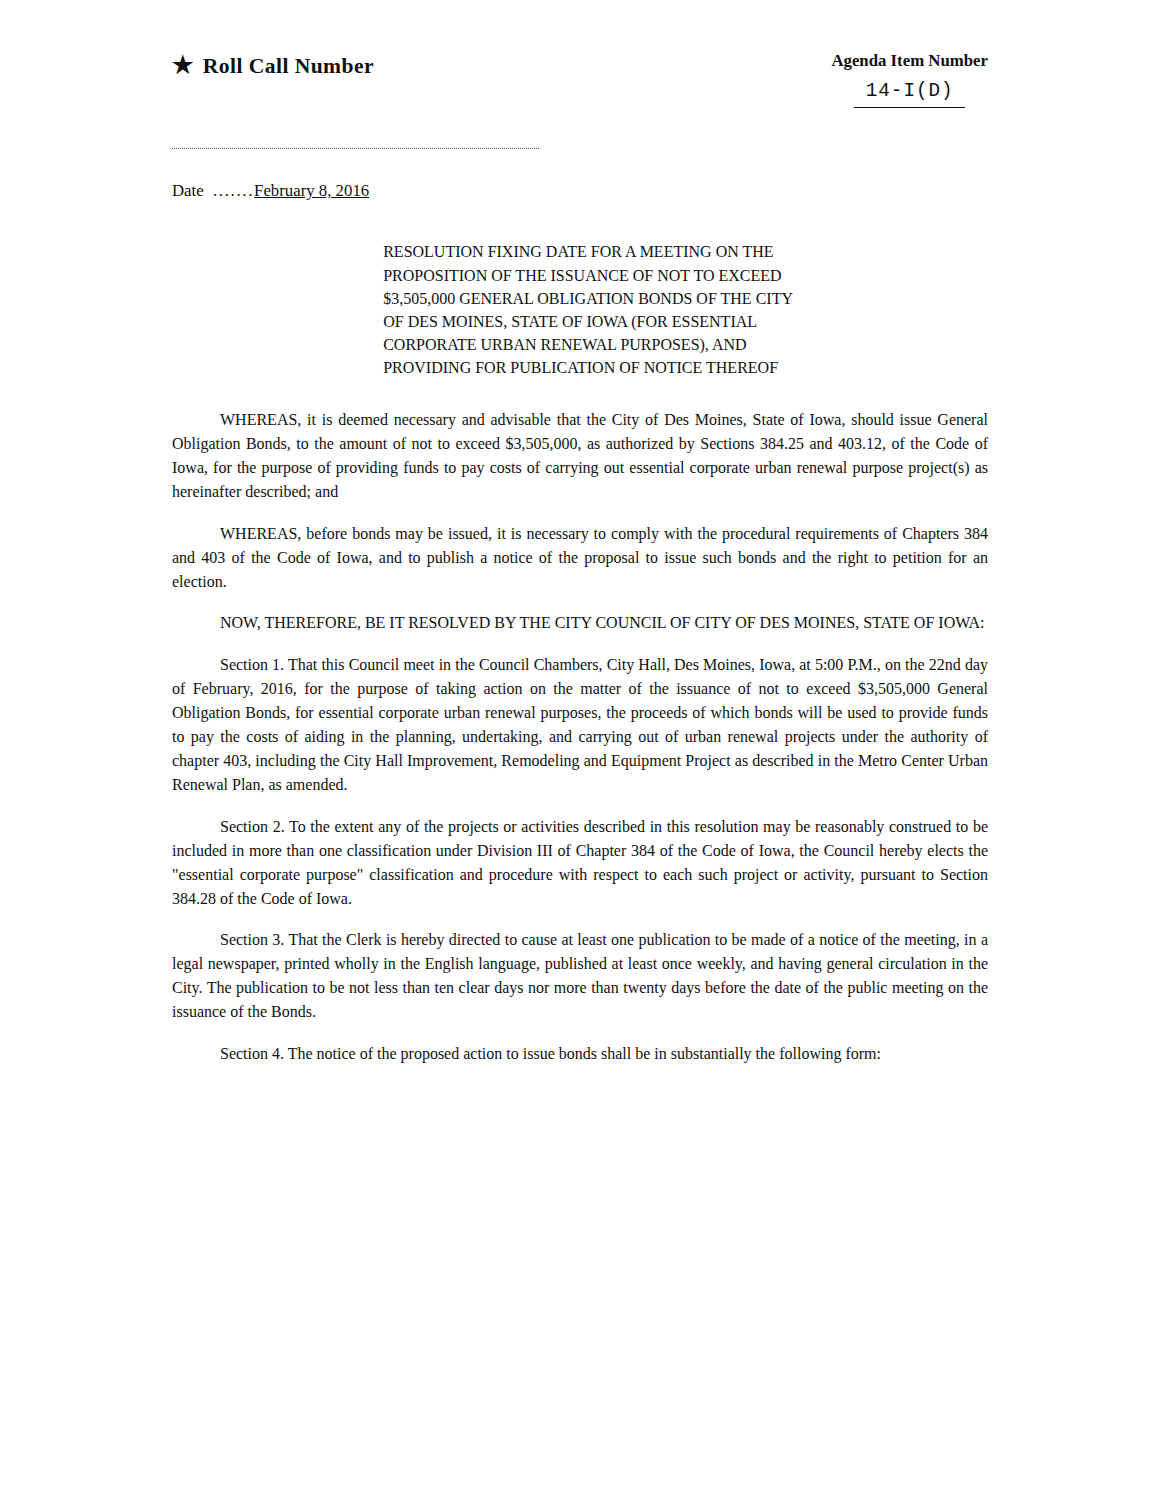★Roll Call Number
Agenda Item Number 14-I(D)
Date ....... February 8, 2016
Resolution Fixing Date for a Meeting on the
Proposition of the Issuance of Not to Exceed
$3,505,000 General Obligation Bonds of the City
of Des Moines, State of Iowa (For Essential
Corporate Urban Renewal Purposes), and
Providing for Publication of Notice Thereof
WHEREAS, it is deemed necessary and advisable that the City of Des Moines, State of Iowa, should issue General Obligation Bonds, to the amount of not to exceed $3,505,000, as authorized by Sections 384.25 and 403.12, of the Code of Iowa, for the purpose of providing funds to pay costs of carrying out essential corporate urban renewal purpose project(s) as hereinafter described; and
WHEREAS, before bonds may be issued, it is necessary to comply with the procedural requirements of Chapters 384 and 403 of the Code of Iowa, and to publish a notice of the proposal to issue such bonds and the right to petition for an election.
NOW, THEREFORE, BE IT RESOLVED BY THE CITY COUNCIL OF CITY OF DES MOINES, STATE OF IOWA:
Section 1. That this Council meet in the Council Chambers, City Hall, Des Moines, Iowa, at 5:00 P.M., on the 22nd day of February, 2016, for the purpose of taking action on the matter of the issuance of not to exceed $3,505,000 General Obligation Bonds, for essential corporate urban renewal purposes, the proceeds of which bonds will be used to provide funds to pay the costs of aiding in the planning, undertaking, and carrying out of urban renewal projects under the authority of chapter 403, including the City Hall Improvement, Remodeling and Equipment Project as described in the Metro Center Urban Renewal Plan, as amended.
Section 2. To the extent any of the projects or activities described in this resolution may be reasonably construed to be included in more than one classification under Division III of Chapter 384 of the Code of Iowa, the Council hereby elects the "essential corporate purpose" classification and procedure with respect to each such project or activity, pursuant to Section 384.28 of the Code of Iowa.
Section 3. That the Clerk is hereby directed to cause at least one publication to be made of a notice of the meeting, in a legal newspaper, printed wholly in the English language, published at least once weekly, and having general circulation in the City. The publication to be not less than ten clear days nor more than twenty days before the date of the public meeting on the issuance of the Bonds.
Section 4. The notice of the proposed action to issue bonds shall be in substantially the following form: